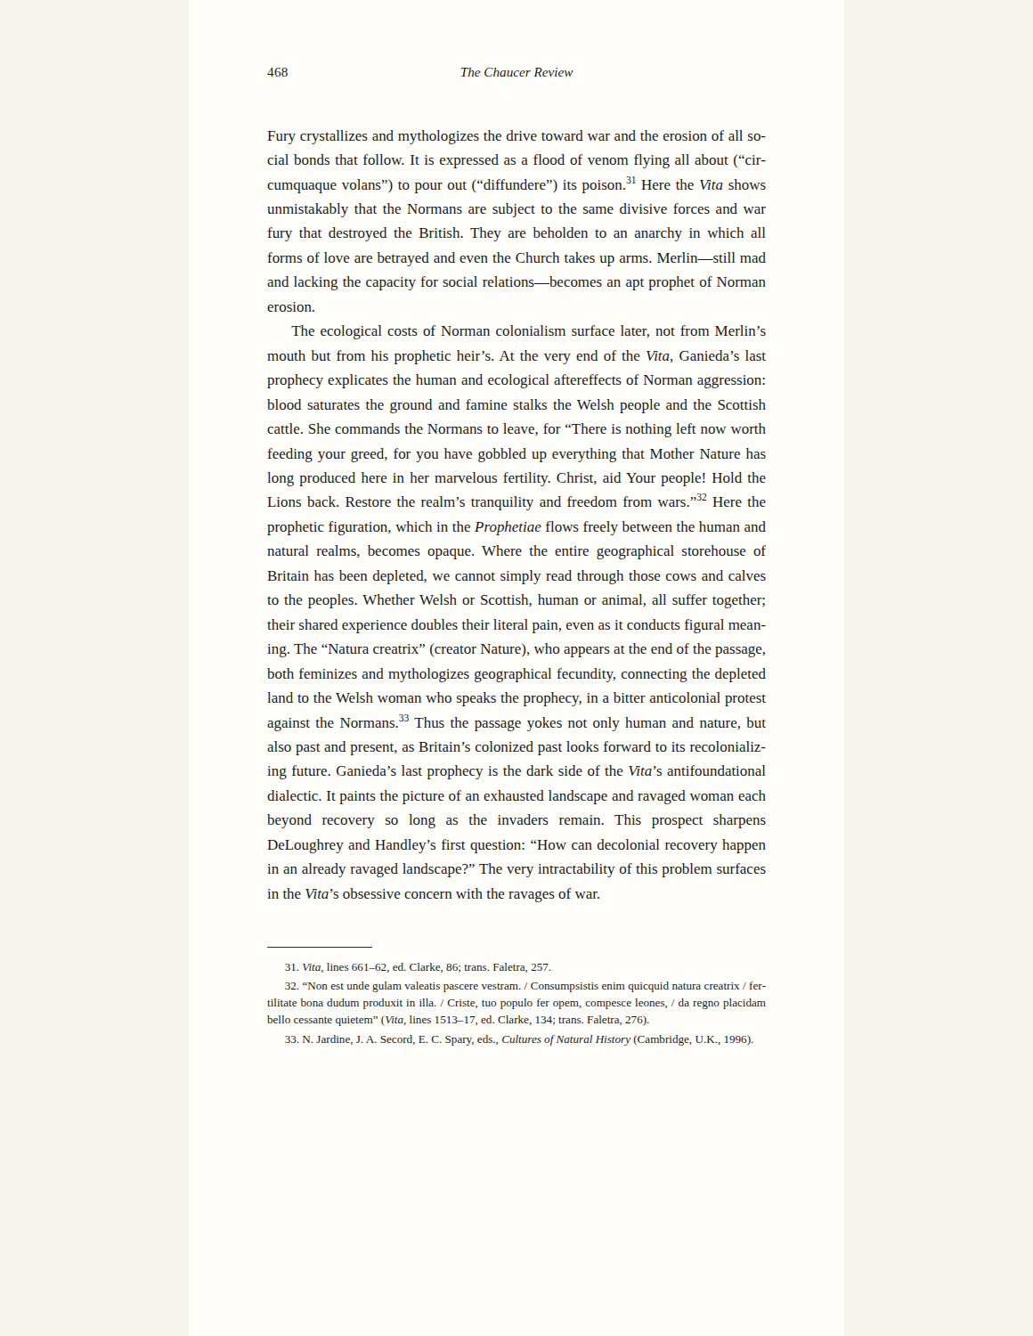468 The Chaucer Review
Fury crystallizes and mythologizes the drive toward war and the erosion of all social bonds that follow. It is expressed as a flood of venom flying all about (“circumquaque volans”) to pour out (“diffundere”) its poison.31 Here the Vita shows unmistakably that the Normans are subject to the same divisive forces and war fury that destroyed the British. They are beholden to an anarchy in which all forms of love are betrayed and even the Church takes up arms. Merlin—still mad and lacking the capacity for social relations—becomes an apt prophet of Norman erosion.
The ecological costs of Norman colonialism surface later, not from Merlin’s mouth but from his prophetic heir’s. At the very end of the Vita, Ganieda’s last prophecy explicates the human and ecological aftereffects of Norman aggression: blood saturates the ground and famine stalks the Welsh people and the Scottish cattle. She commands the Normans to leave, for “There is nothing left now worth feeding your greed, for you have gobbled up everything that Mother Nature has long produced here in her marvelous fertility. Christ, aid Your people! Hold the Lions back. Restore the realm’s tranquility and freedom from wars.”32 Here the prophetic figuration, which in the Prophetiae flows freely between the human and natural realms, becomes opaque. Where the entire geographical storehouse of Britain has been depleted, we cannot simply read through those cows and calves to the peoples. Whether Welsh or Scottish, human or animal, all suffer together; their shared experience doubles their literal pain, even as it conducts figural meaning. The “Natura creatrix” (creator Nature), who appears at the end of the passage, both feminizes and mythologizes geographical fecundity, connecting the depleted land to the Welsh woman who speaks the prophecy, in a bitter anticolonial protest against the Normans.33 Thus the passage yokes not only human and nature, but also past and present, as Britain’s colonized past looks forward to its recolonializing future. Ganieda’s last prophecy is the dark side of the Vita’s antifoundational dialectic. It paints the picture of an exhausted landscape and ravaged woman each beyond recovery so long as the invaders remain. This prospect sharpens DeLoughrey and Handley’s first question: “How can decolonial recovery happen in an already ravaged landscape?” The very intractability of this problem surfaces in the Vita’s obsessive concern with the ravages of war.
31. Vita, lines 661–62, ed. Clarke, 86; trans. Faletra, 257.
32. “Non est unde gulam valeatis pascere vestram. / Consumpsistis enim quicquid natura creatrix / fertilitate bona dudum produxit in illa. / Criste, tuo populo fer opem, compesce leones, / da regno placidam bello cessante quietem” (Vita, lines 1513–17, ed. Clarke, 134; trans. Faletra, 276).
33. N. Jardine, J. A. Secord, E. C. Spary, eds., Cultures of Natural History (Cambridge, U.K., 1996).